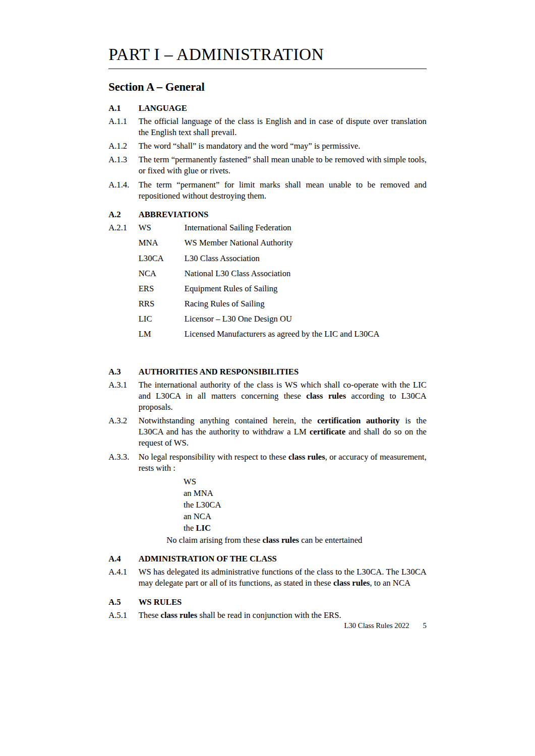PART I – ADMINISTRATION
Section A – General
A.1
LANGUAGE
A.1.1
The official language of the class is English and in case of dispute over translation the English text shall prevail.
A.1.2
The word “shall” is mandatory and the word “may” is permissive.
A.1.3
The term “permanently fastened” shall mean unable to be removed with simple tools, or fixed with glue or rivets.
A.1.4.
The term “permanent” for limit marks shall mean unable to be removed and repositioned without destroying them.
A.2
ABBREVIATIONS
A.2.1
WS
International Sailing Federation
A.2.1
MNA
WS Member National Authority
A.2.1
L30CA
L30 Class Association
A.2.1
NCA
National L30 Class Association
A.2.1
ERS
Equipment Rules of Sailing
A.2.1
RRS
Racing Rules of Sailing
A.2.1
LIC
Licensor – L30 One Design OU
A.2.1
LM
Licensed Manufacturers as agreed by the LIC and L30CA
A.3
AUTHORITIES AND RESPONSIBILITIES
A.3.1
The international authority of the class is WS which shall co-operate with the LIC and L30CA in all matters concerning these class rules according to L30CA proposals.
A.3.2
Notwithstanding anything contained herein, the certification authority is the L30CA and has the authority to withdraw a LM certificate and shall do so on the request of WS.
A.3.3.
No legal responsibility with respect to these class rules, or accuracy of measurement, rests with :
WS
an MNA
the L30CA
an NCA
the LIC
No claim arising from these class rules can be entertained
A.4
ADMINISTRATION OF THE CLASS
A.4.1
WS has delegated its administrative functions of the class to the L30CA. The L30CA may delegate part or all of its functions, as stated in these class rules, to an NCA
A.5
WS RULES
A.5.1
These class rules shall be read in conjunction with the ERS.
L30 Class Rules 20225